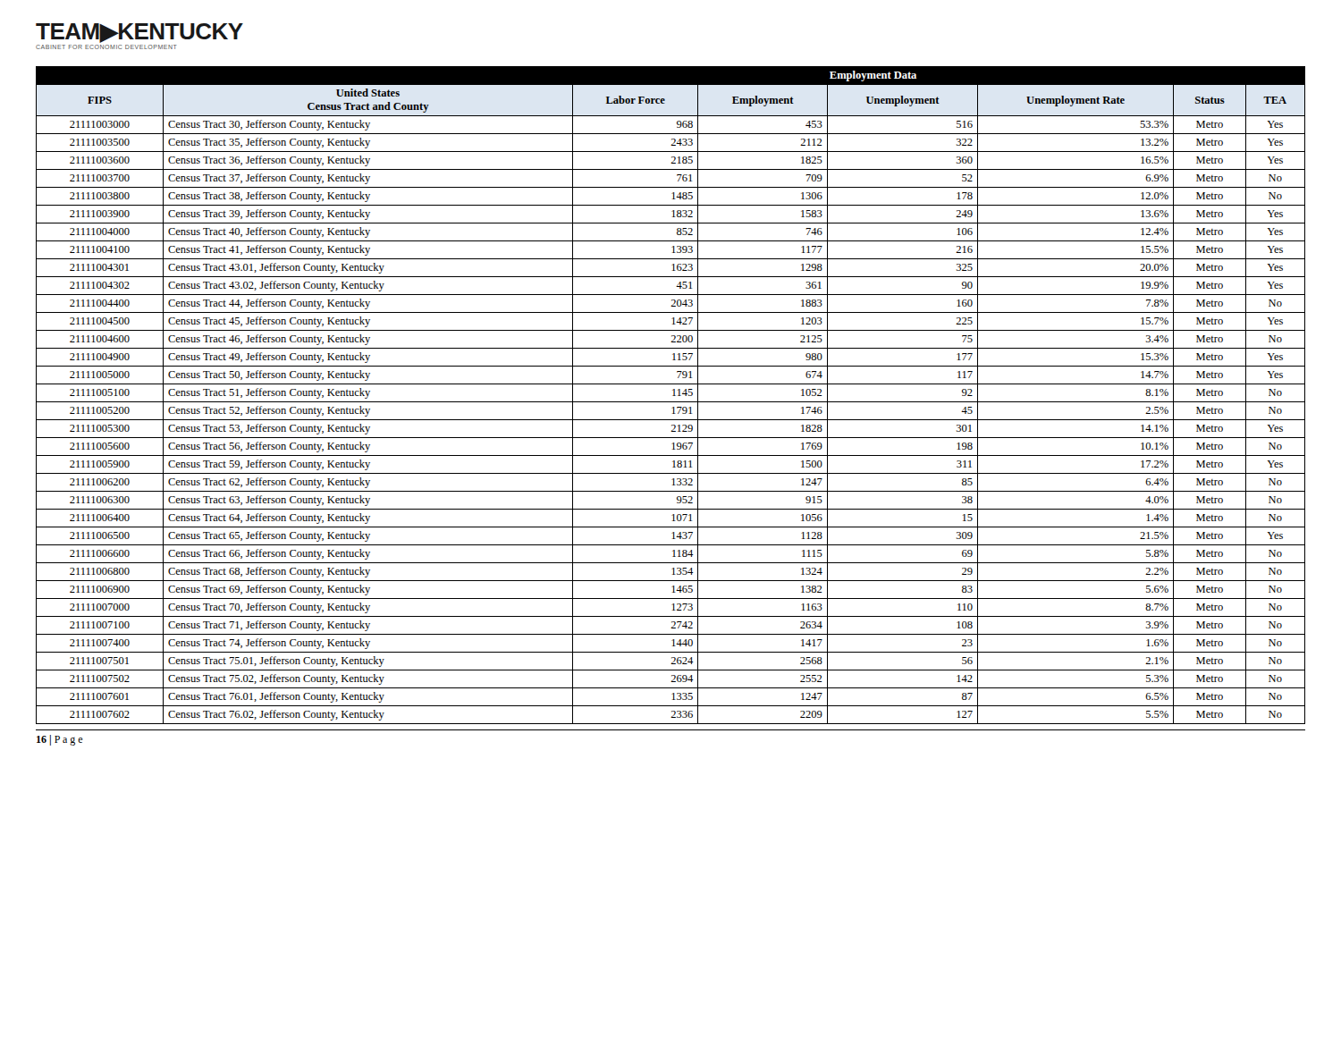TEAM▶KENTUCKY
CABINET FOR ECONOMIC DEVELOPMENT
| | Employment Data | |
| --- | --- | --- |
| FIPS | United States Census Tract and County | Labor Force | Employment | Unemployment | Unemployment Rate | Status | TEA |
| 21111003000 | Census Tract 30, Jefferson County, Kentucky | 968 | 453 | 516 | 53.3% | Metro | Yes |
| 21111003500 | Census Tract 35, Jefferson County, Kentucky | 2433 | 2112 | 322 | 13.2% | Metro | Yes |
| 21111003600 | Census Tract 36, Jefferson County, Kentucky | 2185 | 1825 | 360 | 16.5% | Metro | Yes |
| 21111003700 | Census Tract 37, Jefferson County, Kentucky | 761 | 709 | 52 | 6.9% | Metro | No |
| 21111003800 | Census Tract 38, Jefferson County, Kentucky | 1485 | 1306 | 178 | 12.0% | Metro | No |
| 21111003900 | Census Tract 39, Jefferson County, Kentucky | 1832 | 1583 | 249 | 13.6% | Metro | Yes |
| 21111004000 | Census Tract 40, Jefferson County, Kentucky | 852 | 746 | 106 | 12.4% | Metro | Yes |
| 21111004100 | Census Tract 41, Jefferson County, Kentucky | 1393 | 1177 | 216 | 15.5% | Metro | Yes |
| 21111004301 | Census Tract 43.01, Jefferson County, Kentucky | 1623 | 1298 | 325 | 20.0% | Metro | Yes |
| 21111004302 | Census Tract 43.02, Jefferson County, Kentucky | 451 | 361 | 90 | 19.9% | Metro | Yes |
| 21111004400 | Census Tract 44, Jefferson County, Kentucky | 2043 | 1883 | 160 | 7.8% | Metro | No |
| 21111004500 | Census Tract 45, Jefferson County, Kentucky | 1427 | 1203 | 225 | 15.7% | Metro | Yes |
| 21111004600 | Census Tract 46, Jefferson County, Kentucky | 2200 | 2125 | 75 | 3.4% | Metro | No |
| 21111004900 | Census Tract 49, Jefferson County, Kentucky | 1157 | 980 | 177 | 15.3% | Metro | Yes |
| 21111005000 | Census Tract 50, Jefferson County, Kentucky | 791 | 674 | 117 | 14.7% | Metro | Yes |
| 21111005100 | Census Tract 51, Jefferson County, Kentucky | 1145 | 1052 | 92 | 8.1% | Metro | No |
| 21111005200 | Census Tract 52, Jefferson County, Kentucky | 1791 | 1746 | 45 | 2.5% | Metro | No |
| 21111005300 | Census Tract 53, Jefferson County, Kentucky | 2129 | 1828 | 301 | 14.1% | Metro | Yes |
| 21111005600 | Census Tract 56, Jefferson County, Kentucky | 1967 | 1769 | 198 | 10.1% | Metro | No |
| 21111005900 | Census Tract 59, Jefferson County, Kentucky | 1811 | 1500 | 311 | 17.2% | Metro | Yes |
| 21111006200 | Census Tract 62, Jefferson County, Kentucky | 1332 | 1247 | 85 | 6.4% | Metro | No |
| 21111006300 | Census Tract 63, Jefferson County, Kentucky | 952 | 915 | 38 | 4.0% | Metro | No |
| 21111006400 | Census Tract 64, Jefferson County, Kentucky | 1071 | 1056 | 15 | 1.4% | Metro | No |
| 21111006500 | Census Tract 65, Jefferson County, Kentucky | 1437 | 1128 | 309 | 21.5% | Metro | Yes |
| 21111006600 | Census Tract 66, Jefferson County, Kentucky | 1184 | 1115 | 69 | 5.8% | Metro | No |
| 21111006800 | Census Tract 68, Jefferson County, Kentucky | 1354 | 1324 | 29 | 2.2% | Metro | No |
| 21111006900 | Census Tract 69, Jefferson County, Kentucky | 1465 | 1382 | 83 | 5.6% | Metro | No |
| 21111007000 | Census Tract 70, Jefferson County, Kentucky | 1273 | 1163 | 110 | 8.7% | Metro | No |
| 21111007100 | Census Tract 71, Jefferson County, Kentucky | 2742 | 2634 | 108 | 3.9% | Metro | No |
| 21111007400 | Census Tract 74, Jefferson County, Kentucky | 1440 | 1417 | 23 | 1.6% | Metro | No |
| 21111007501 | Census Tract 75.01, Jefferson County, Kentucky | 2624 | 2568 | 56 | 2.1% | Metro | No |
| 21111007502 | Census Tract 75.02, Jefferson County, Kentucky | 2694 | 2552 | 142 | 5.3% | Metro | No |
| 21111007601 | Census Tract 76.01, Jefferson County, Kentucky | 1335 | 1247 | 87 | 6.5% | Metro | No |
| 21111007602 | Census Tract 76.02, Jefferson County, Kentucky | 2336 | 2209 | 127 | 5.5% | Metro | No |
16 | P a g e